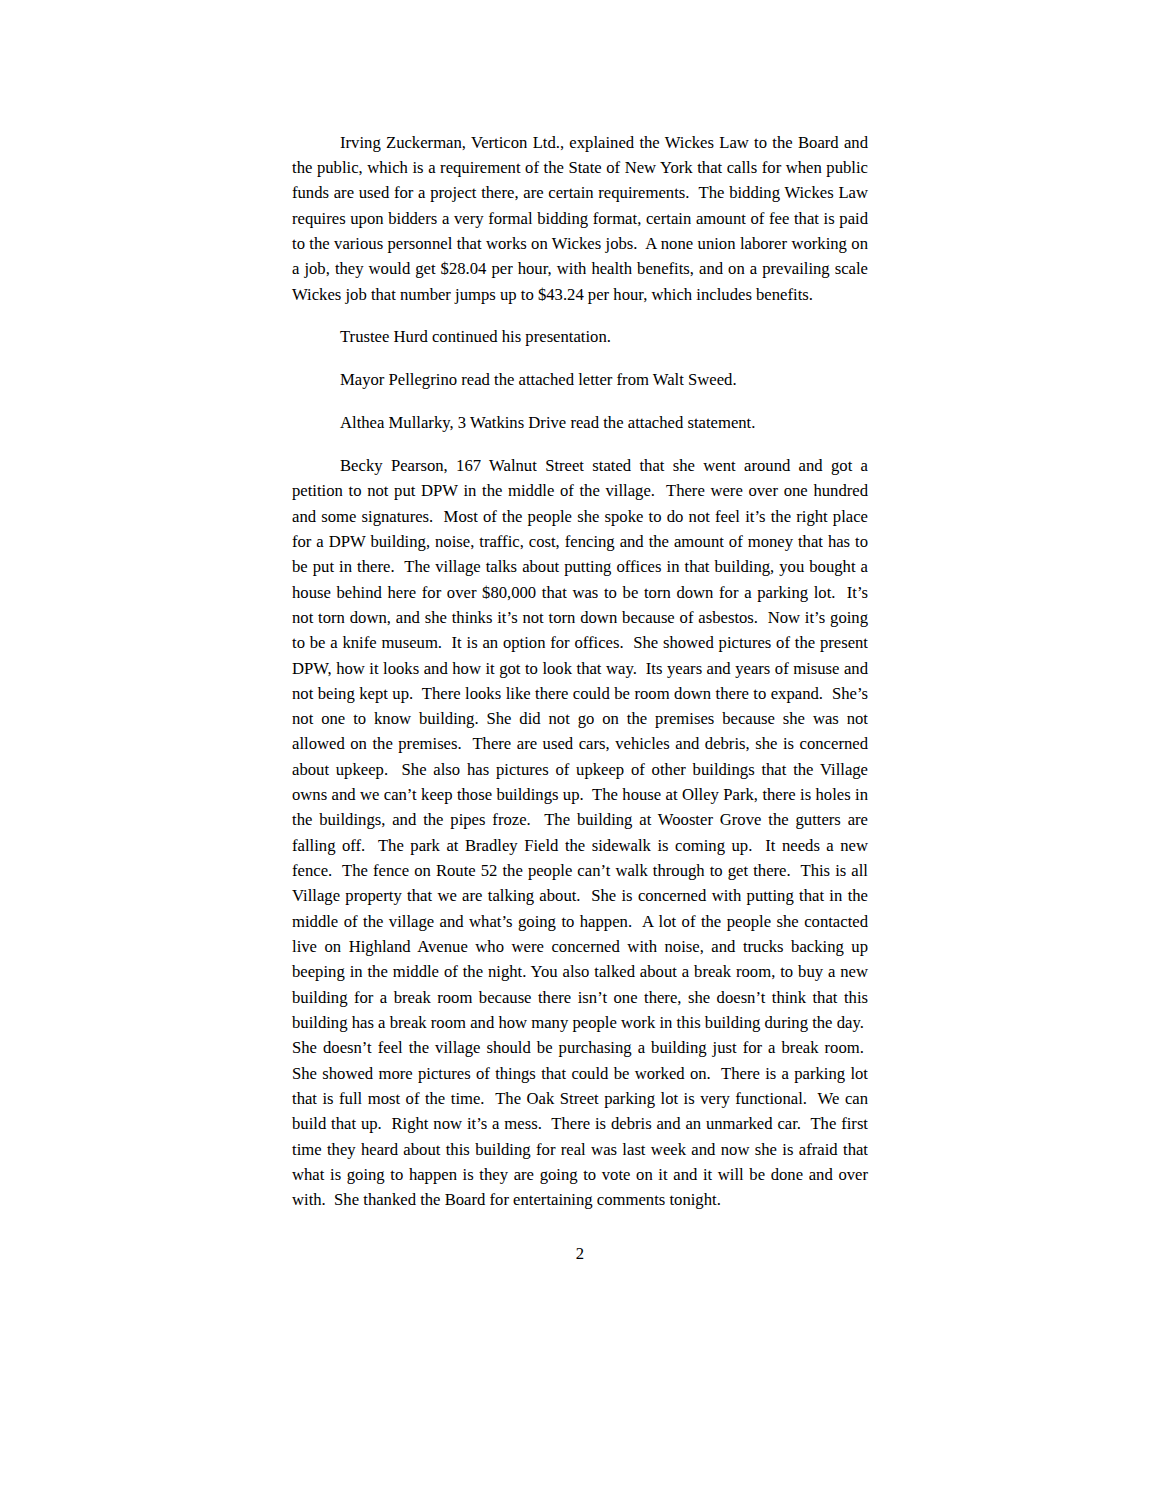Irving Zuckerman, Verticon Ltd., explained the Wickes Law to the Board and the public, which is a requirement of the State of New York that calls for when public funds are used for a project there, are certain requirements. The bidding Wickes Law requires upon bidders a very formal bidding format, certain amount of fee that is paid to the various personnel that works on Wickes jobs. A none union laborer working on a job, they would get $28.04 per hour, with health benefits, and on a prevailing scale Wickes job that number jumps up to $43.24 per hour, which includes benefits.
Trustee Hurd continued his presentation.
Mayor Pellegrino read the attached letter from Walt Sweed.
Althea Mullarky, 3 Watkins Drive read the attached statement.
Becky Pearson, 167 Walnut Street stated that she went around and got a petition to not put DPW in the middle of the village. There were over one hundred and some signatures. Most of the people she spoke to do not feel it’s the right place for a DPW building, noise, traffic, cost, fencing and the amount of money that has to be put in there. The village talks about putting offices in that building, you bought a house behind here for over $80,000 that was to be torn down for a parking lot. It’s not torn down, and she thinks it’s not torn down because of asbestos. Now it’s going to be a knife museum. It is an option for offices. She showed pictures of the present DPW, how it looks and how it got to look that way. Its years and years of misuse and not being kept up. There looks like there could be room down there to expand. She’s not one to know building. She did not go on the premises because she was not allowed on the premises. There are used cars, vehicles and debris, she is concerned about upkeep. She also has pictures of upkeep of other buildings that the Village owns and we can’t keep those buildings up. The house at Olley Park, there is holes in the buildings, and the pipes froze. The building at Wooster Grove the gutters are falling off. The park at Bradley Field the sidewalk is coming up. It needs a new fence. The fence on Route 52 the people can’t walk through to get there. This is all Village property that we are talking about. She is concerned with putting that in the middle of the village and what’s going to happen. A lot of the people she contacted live on Highland Avenue who were concerned with noise, and trucks backing up beeping in the middle of the night. You also talked about a break room, to buy a new building for a break room because there isn’t one there, she doesn’t think that this building has a break room and how many people work in this building during the day. She doesn’t feel the village should be purchasing a building just for a break room. She showed more pictures of things that could be worked on. There is a parking lot that is full most of the time. The Oak Street parking lot is very functional. We can build that up. Right now it’s a mess. There is debris and an unmarked car. The first time they heard about this building for real was last week and now she is afraid that what is going to happen is they are going to vote on it and it will be done and over with. She thanked the Board for entertaining comments tonight.
2